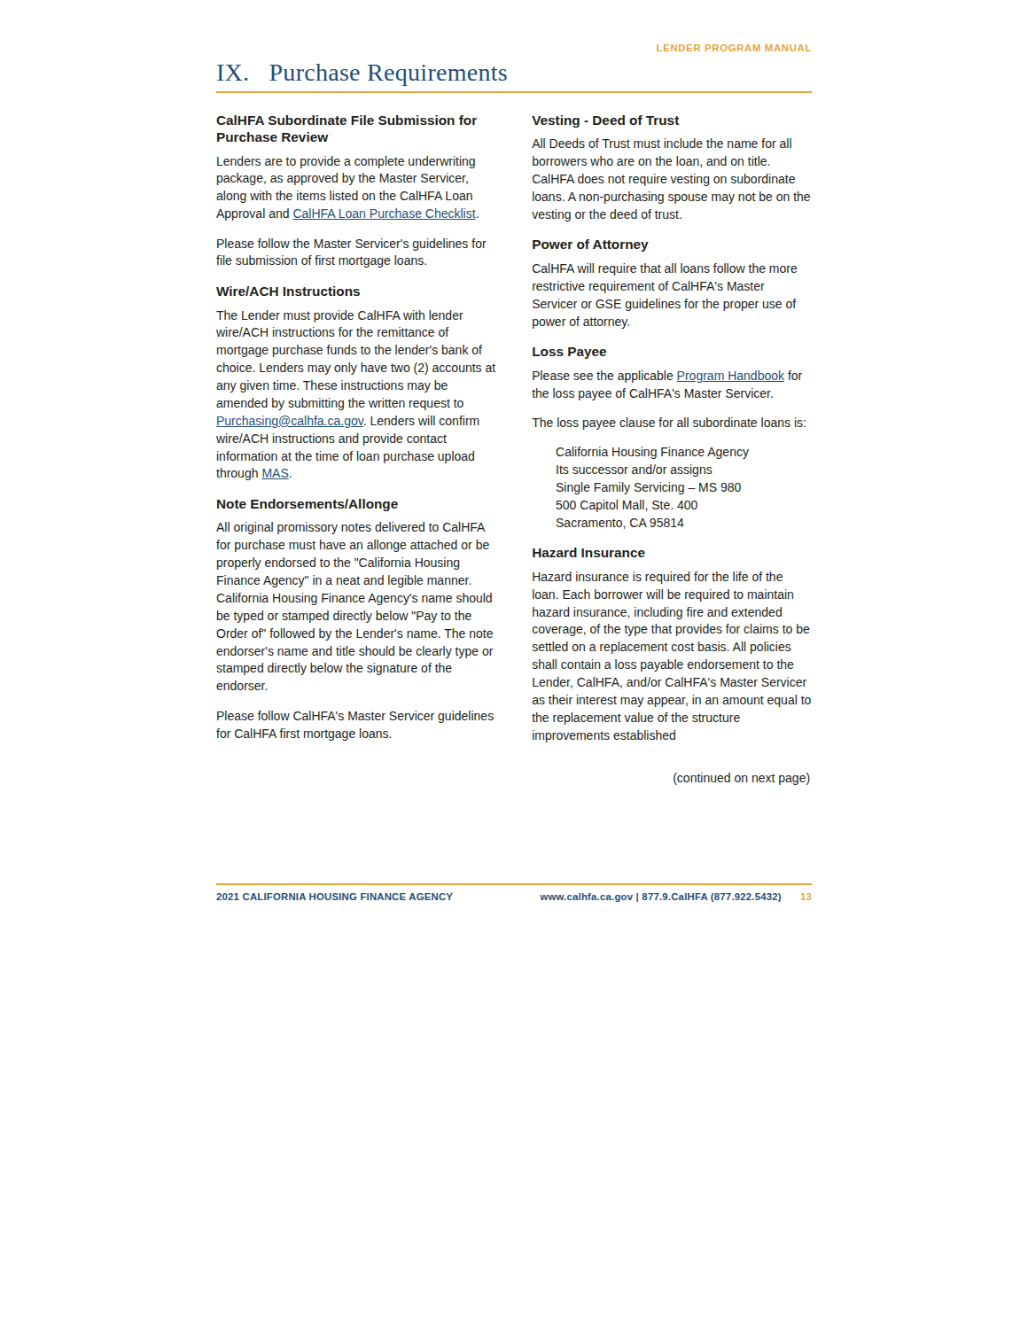Lender Program Manual
IX. Purchase Requirements
CalHFA Subordinate File Submission for Purchase Review
Lenders are to provide a complete underwriting package, as approved by the Master Servicer, along with the items listed on the CalHFA Loan Approval and CalHFA Loan Purchase Checklist.
Please follow the Master Servicer's guidelines for file submission of first mortgage loans.
Wire/ACH Instructions
The Lender must provide CalHFA with lender wire/ACH instructions for the remittance of mortgage purchase funds to the lender's bank of choice. Lenders may only have two (2) accounts at any given time. These instructions may be amended by submitting the written request to Purchasing@calhfa.ca.gov. Lenders will confirm wire/ACH instructions and provide contact information at the time of loan purchase upload through MAS.
Note Endorsements/Allonge
All original promissory notes delivered to CalHFA for purchase must have an allonge attached or be properly endorsed to the "California Housing Finance Agency" in a neat and legible manner. California Housing Finance Agency's name should be typed or stamped directly below "Pay to the Order of" followed by the Lender's name. The note endorser's name and title should be clearly type or stamped directly below the signature of the endorser.
Please follow CalHFA's Master Servicer guidelines for CalHFA first mortgage loans.
Vesting - Deed of Trust
All Deeds of Trust must include the name for all borrowers who are on the loan, and on title. CalHFA does not require vesting on subordinate loans. A non-purchasing spouse may not be on the vesting or the deed of trust.
Power of Attorney
CalHFA will require that all loans follow the more restrictive requirement of CalHFA's Master Servicer or GSE guidelines for the proper use of power of attorney.
Loss Payee
Please see the applicable Program Handbook for the loss payee of CalHFA's Master Servicer.
The loss payee clause for all subordinate loans is:
California Housing Finance Agency
Its successor and/or assigns
Single Family Servicing – MS 980
500 Capitol Mall, Ste. 400
Sacramento, CA 95814
Hazard Insurance
Hazard insurance is required for the life of the loan. Each borrower will be required to maintain hazard insurance, including fire and extended coverage, of the type that provides for claims to be settled on a replacement cost basis. All policies shall contain a loss payable endorsement to the Lender, CalHFA, and/or CalHFA's Master Servicer as their interest may appear, in an amount equal to the replacement value of the structure improvements established
(continued on next page)
2021 CALIFORNIA HOUSING FINANCE AGENCY www.calhfa.ca.gov | 877.9.CalHFA (877.922.5432)13